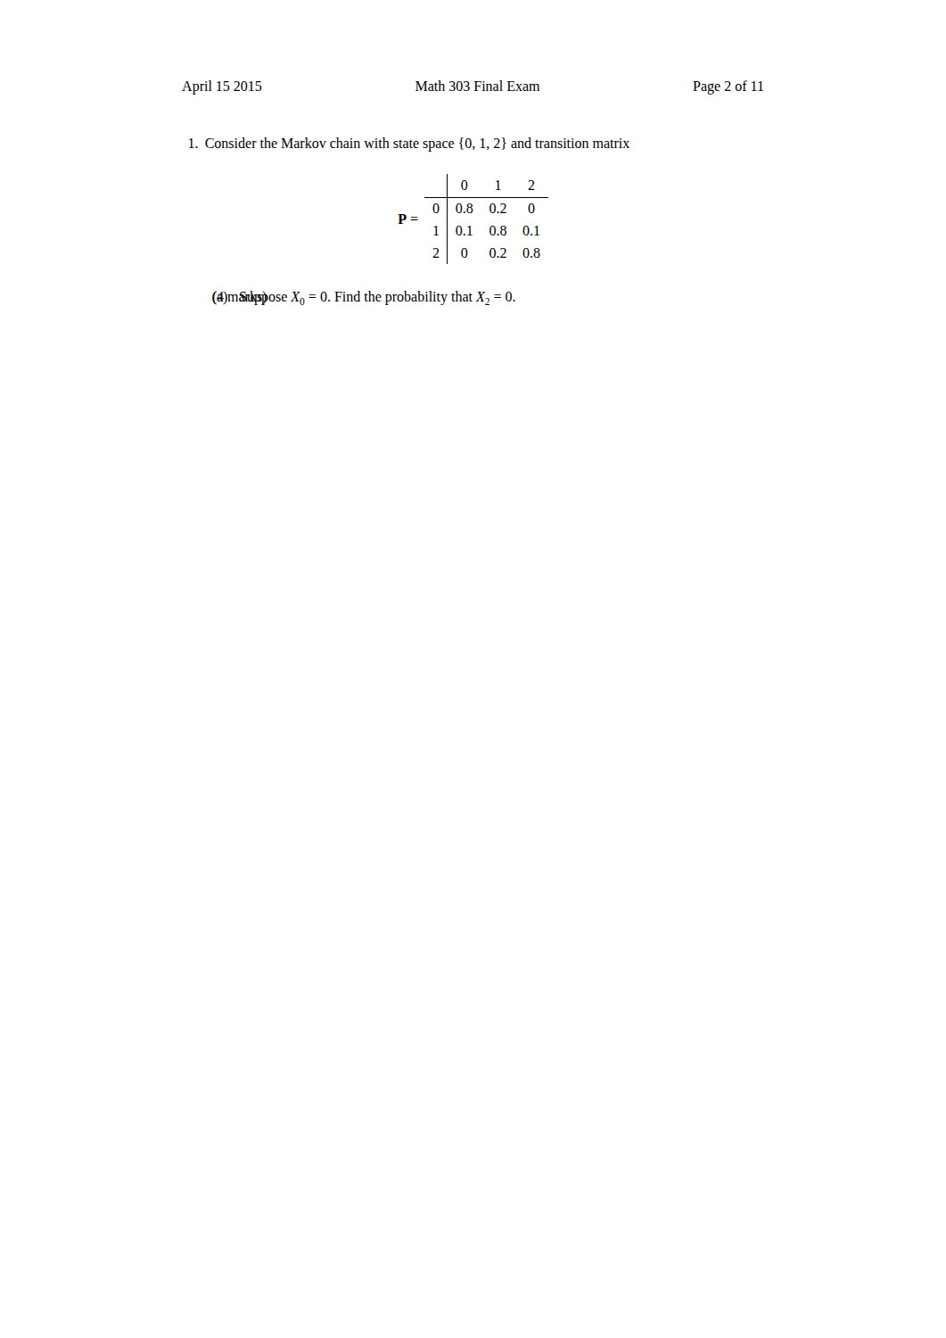April 15 2015
Math 303 Final Exam
Page 2 of 11
1.
Consider the Markov chain with state space {0, 1, 2} and transition matrix
P=
| | 0 | 1 | 2 |
| --- | --- | --- | --- |
| 0 | 0.8 | 0.2 | 0 |
| 1 | 0.1 | 0.8 | 0.1 |
| 2 | 0 | 0.2 | 0.8 |
(4 marks)
(a) Suppose X0 = 0. Find the probability that X2 = 0.